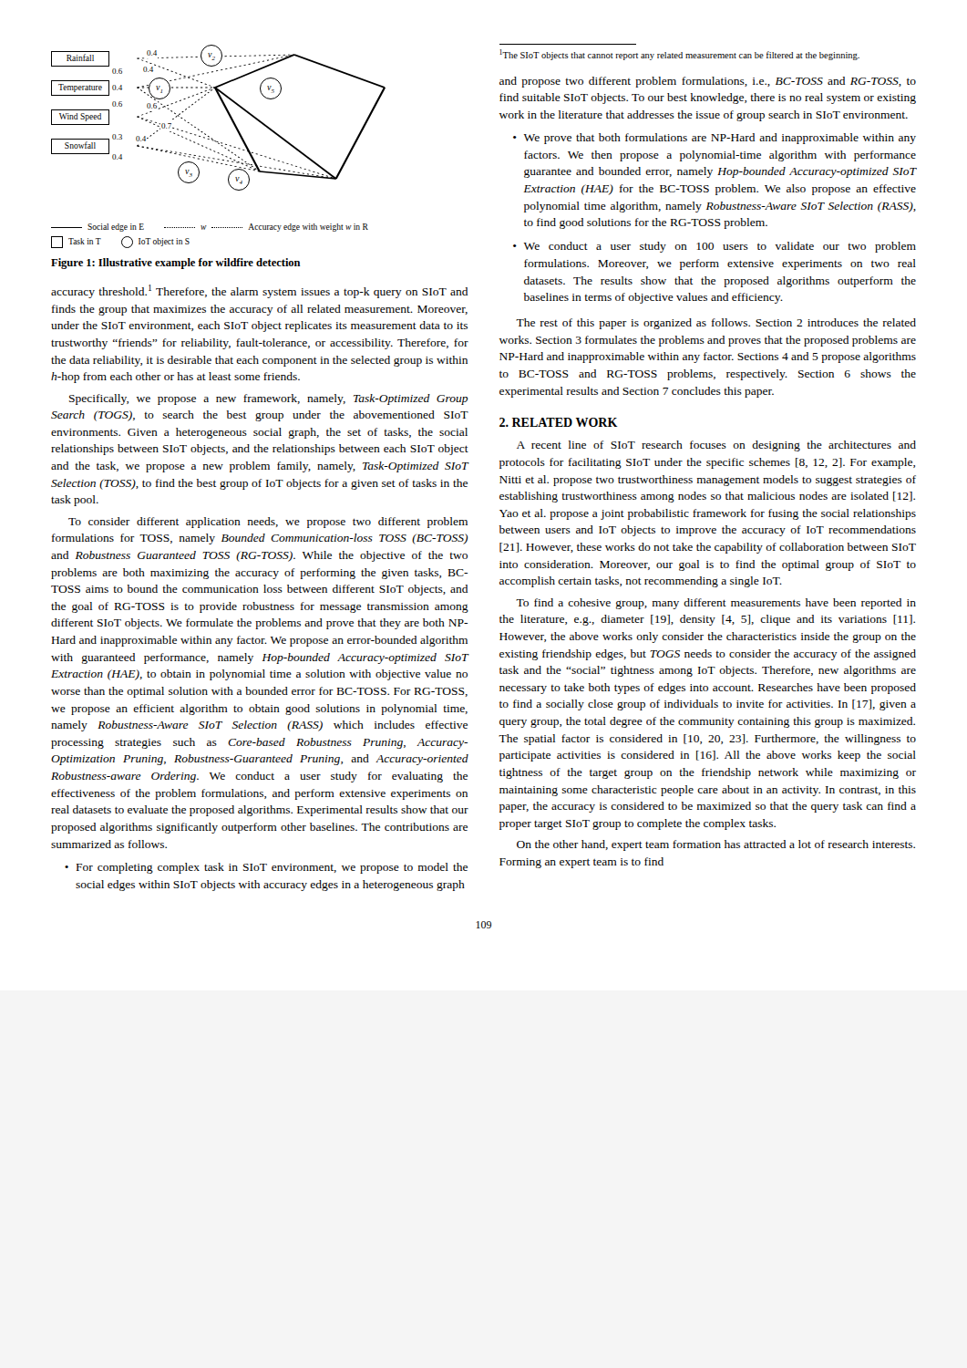Rainfall
Temperature
Wind Speed
Snowfall
v2
v1
v5
v3
v4
0.4
0.6
0.4
0.4
0.6
0.6
0.3
0.4
0.7
0.4
Social edge in E w Accuracy edge with weight w in R
Task in T IoT object in S
Figure 1: Illustrative example for wildfire detection
accuracy threshold.1 Therefore, the alarm system issues a top-k query on SIoT and finds the group that maximizes the accuracy of all related measurement. Moreover, under the SIoT environment, each SIoT object replicates its measurement data to its trustworthy “friends” for reliability, fault-tolerance, or accessibility. Therefore, for the data reliability, it is desirable that each component in the selected group is within h-hop from each other or has at least some friends.
Specifically, we propose a new framework, namely, Task-Optimized Group Search (TOGS), to search the best group under the abovementioned SIoT environments. Given a heterogeneous social graph, the set of tasks, the social relationships between SIoT objects, and the relationships between each SIoT object and the task, we propose a new problem family, namely, Task-Optimized SIoT Selection (TOSS), to find the best group of IoT objects for a given set of tasks in the task pool.
To consider different application needs, we propose two different problem formulations for TOSS, namely Bounded Communication-loss TOSS (BC-TOSS) and Robustness Guaranteed TOSS (RG-TOSS). While the objective of the two problems are both maximizing the accuracy of performing the given tasks, BC-TOSS aims to bound the communication loss between different SIoT objects, and the goal of RG-TOSS is to provide robustness for message transmission among different SIoT objects. We formulate the problems and prove that they are both NP-Hard and inapproximable within any factor. We propose an error-bounded algorithm with guaranteed performance, namely Hop-bounded Accuracy-optimized SIoT Extraction (HAE), to obtain in polynomial time a solution with objective value no worse than the optimal solution with a bounded error for BC-TOSS. For RG-TOSS, we propose an efficient algorithm to obtain good solutions in polynomial time, namely Robustness-Aware SIoT Selection (RASS) which includes effective processing strategies such as Core-based Robustness Pruning, Accuracy-Optimization Pruning, Robustness-Guaranteed Pruning, and Accuracy-oriented Robustness-aware Ordering. We conduct a user study for evaluating the effectiveness of the problem formulations, and perform extensive experiments on real datasets to evaluate the proposed algorithms. Experimental results show that our proposed algorithms significantly outperform other baselines. The contributions are summarized as follows.
For completing complex task in SIoT environment, we propose to model the social edges within SIoT objects with accuracy edges in a heterogeneous graph
1The SIoT objects that cannot report any related measurement can be filtered at the beginning.
and propose two different problem formulations, i.e., BC-TOSS and RG-TOSS, to find suitable SIoT objects. To our best knowledge, there is no real system or existing work in the literature that addresses the issue of group search in SIoT environment.
We prove that both formulations are NP-Hard and inapproximable within any factors. We then propose a polynomial-time algorithm with performance guarantee and bounded error, namely Hop-bounded Accuracy-optimized SIoT Extraction (HAE) for the BC-TOSS problem. We also propose an effective polynomial time algorithm, namely Robustness-Aware SIoT Selection (RASS), to find good solutions for the RG-TOSS problem.
We conduct a user study on 100 users to validate our two problem formulations. Moreover, we perform extensive experiments on two real datasets. The results show that the proposed algorithms outperform the baselines in terms of objective values and efficiency.
The rest of this paper is organized as follows. Section 2 introduces the related works. Section 3 formulates the problems and proves that the proposed problems are NP-Hard and inapproximable within any factor. Sections 4 and 5 propose algorithms to BC-TOSS and RG-TOSS problems, respectively. Section 6 shows the experimental results and Section 7 concludes this paper.
2. RELATED WORK
A recent line of SIoT research focuses on designing the architectures and protocols for facilitating SIoT under the specific schemes [8, 12, 2]. For example, Nitti et al. propose two trustworthiness management models to suggest strategies of establishing trustworthiness among nodes so that malicious nodes are isolated [12]. Yao et al. propose a joint probabilistic framework for fusing the social relationships between users and IoT objects to improve the accuracy of IoT recommendations [21]. However, these works do not take the capability of collaboration between SIoT into consideration. Moreover, our goal is to find the optimal group of SIoT to accomplish certain tasks, not recommending a single IoT.
To find a cohesive group, many different measurements have been reported in the literature, e.g., diameter [19], density [4, 5], clique and its variations [11]. However, the above works only consider the characteristics inside the group on the existing friendship edges, but TOGS needs to consider the accuracy of the assigned task and the “social” tightness among IoT objects. Therefore, new algorithms are necessary to take both types of edges into account. Researches have been proposed to find a socially close group of individuals to invite for activities. In [17], given a query group, the total degree of the community containing this group is maximized. The spatial factor is considered in [10, 20, 23]. Furthermore, the willingness to participate activities is considered in [16]. All the above works keep the social tightness of the target group on the friendship network while maximizing or maintaining some characteristic people care about in an activity. In contrast, in this paper, the accuracy is considered to be maximized so that the query task can find a proper target SIoT group to complete the complex tasks.
On the other hand, expert team formation has attracted a lot of research interests. Forming an expert team is to find
109